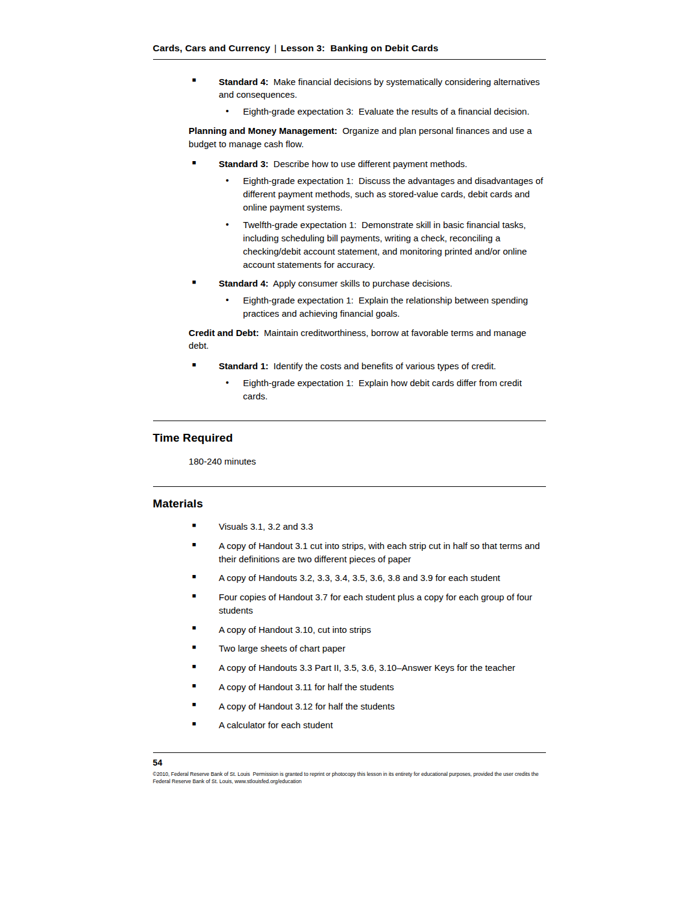Cards, Cars and Currency | Lesson 3: Banking on Debit Cards
Standard 4: Make financial decisions by systematically considering alternatives and consequences.
Eighth-grade expectation 3: Evaluate the results of a financial decision.
Planning and Money Management: Organize and plan personal finances and use a budget to manage cash flow.
Standard 3: Describe how to use different payment methods.
Eighth-grade expectation 1: Discuss the advantages and disadvantages of different payment methods, such as stored-value cards, debit cards and online payment systems.
Twelfth-grade expectation 1: Demonstrate skill in basic financial tasks, including scheduling bill payments, writing a check, reconciling a checking/debit account statement, and monitoring printed and/or online account statements for accuracy.
Standard 4: Apply consumer skills to purchase decisions.
Eighth-grade expectation 1: Explain the relationship between spending practices and achieving financial goals.
Credit and Debt: Maintain creditworthiness, borrow at favorable terms and manage debt.
Standard 1: Identify the costs and benefits of various types of credit.
Eighth-grade expectation 1: Explain how debit cards differ from credit cards.
Time Required
180-240 minutes
Materials
Visuals 3.1, 3.2 and 3.3
A copy of Handout 3.1 cut into strips, with each strip cut in half so that terms and their definitions are two different pieces of paper
A copy of Handouts 3.2, 3.3, 3.4, 3.5, 3.6, 3.8 and 3.9 for each student
Four copies of Handout 3.7 for each student plus a copy for each group of four students
A copy of Handout 3.10, cut into strips
Two large sheets of chart paper
A copy of Handouts 3.3 Part II, 3.5, 3.6, 3.10–Answer Keys for the teacher
A copy of Handout 3.11 for half the students
A copy of Handout 3.12 for half the students
A calculator for each student
54
©2010, Federal Reserve Bank of St. Louis Permission is granted to reprint or photocopy this lesson in its entirety for educational purposes, provided the user credits the Federal Reserve Bank of St. Louis, www.stlouisfed.org/education